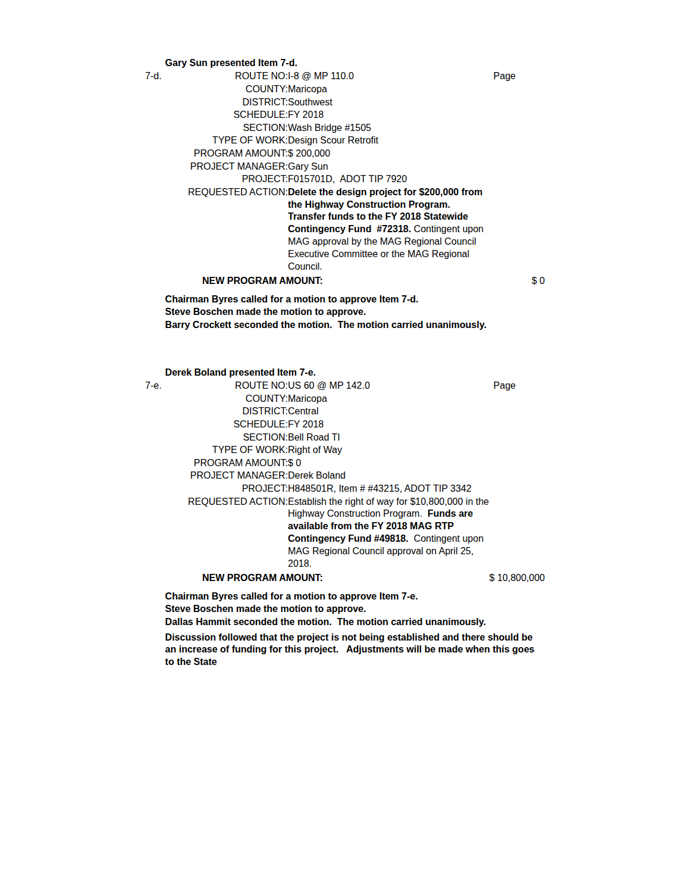Gary Sun presented Item 7-d.
| 7-d. | ROUTE NO: | I-8 @ MP 110.0 | Page |
| | COUNTY: | Maricopa | |
| | DISTRICT: | Southwest | |
| | SCHEDULE: | FY 2018 | |
| | SECTION: | Wash Bridge #1505 | |
| | TYPE OF WORK: | Design Scour Retrofit | |
| | PROGRAM AMOUNT: | $ 200,000 | |
| | PROJECT MANAGER: | Gary Sun | |
| | PROJECT: | F015701D, ADOT TIP 7920 | |
| | REQUESTED ACTION: | Delete the design project for $200,000 from the Highway Construction Program. Transfer funds to the FY 2018 Statewide Contingency Fund #72318. Contingent upon MAG approval by the MAG Regional Council Executive Committee or the MAG Regional Council. | |
NEW PROGRAM AMOUNT: $ 0
Chairman Byres called for a motion to approve Item 7-d.
Steve Boschen made the motion to approve.
Barry Crockett seconded the motion. The motion carried unanimously.
Derek Boland presented Item 7-e.
| 7-e. | ROUTE NO: | US 60 @ MP 142.0 | Page |
| | COUNTY: | Maricopa | |
| | DISTRICT: | Central | |
| | SCHEDULE: | FY 2018 | |
| | SECTION: | Bell Road TI | |
| | TYPE OF WORK: | Right of Way | |
| | PROGRAM AMOUNT: | $ 0 | |
| | PROJECT MANAGER: | Derek Boland | |
| | PROJECT: | H848501R, Item # #43215, ADOT TIP 3342 | |
| | REQUESTED ACTION: | Establish the right of way for $10,800,000 in the Highway Construction Program. Funds are available from the FY 2018 MAG RTP Contingency Fund #49818. Contingent upon MAG Regional Council approval on April 25, 2018. | |
NEW PROGRAM AMOUNT: $ 10,800,000
Chairman Byres called for a motion to approve Item 7-e.
Steve Boschen made the motion to approve.
Dallas Hammit seconded the motion. The motion carried unanimously.
Discussion followed that the project is not being established and there should be an increase of funding for this project. Adjustments will be made when this goes to the State